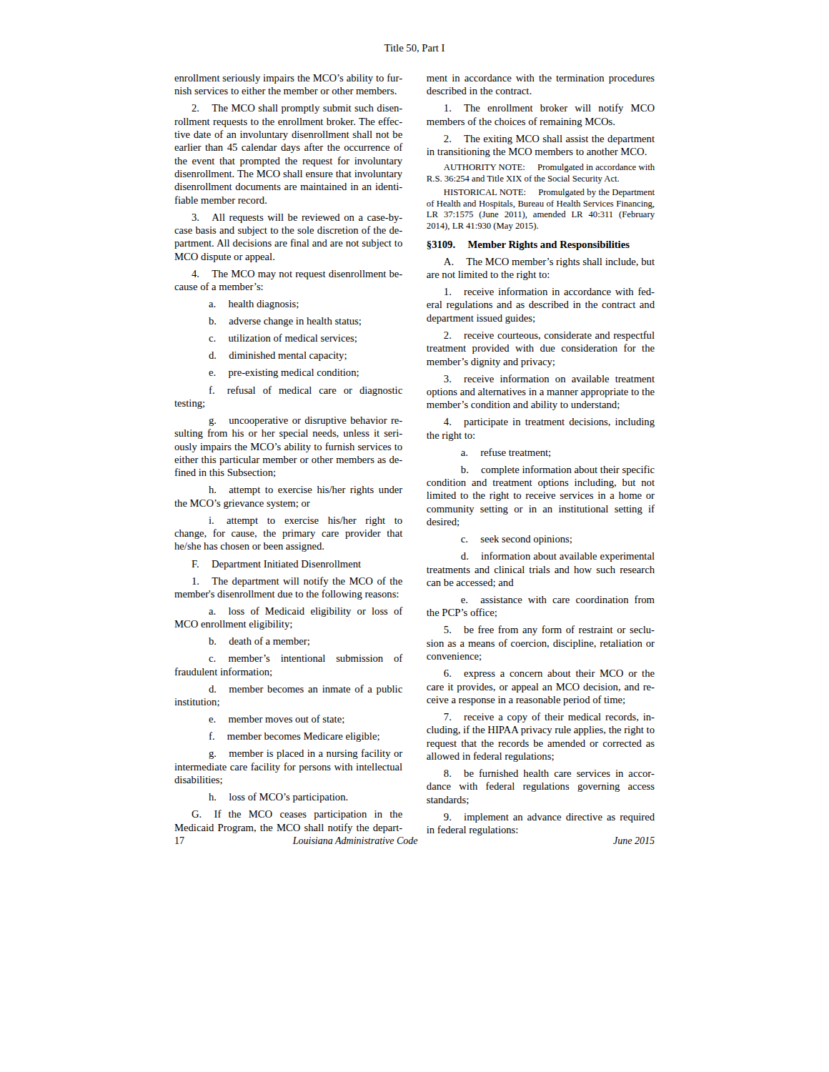Title 50, Part I
enrollment seriously impairs the MCO’s ability to furnish services to either the member or other members.
2. The MCO shall promptly submit such disenrollment requests to the enrollment broker. The effective date of an involuntary disenrollment shall not be earlier than 45 calendar days after the occurrence of the event that prompted the request for involuntary disenrollment. The MCO shall ensure that involuntary disenrollment documents are maintained in an identifiable member record.
3. All requests will be reviewed on a case-by-case basis and subject to the sole discretion of the department. All decisions are final and are not subject to MCO dispute or appeal.
4. The MCO may not request disenrollment because of a member’s:
a. health diagnosis;
b. adverse change in health status;
c. utilization of medical services;
d. diminished mental capacity;
e. pre-existing medical condition;
f. refusal of medical care or diagnostic testing;
g. uncooperative or disruptive behavior resulting from his or her special needs, unless it seriously impairs the MCO’s ability to furnish services to either this particular member or other members as defined in this Subsection;
h. attempt to exercise his/her rights under the MCO’s grievance system; or
i. attempt to exercise his/her right to change, for cause, the primary care provider that he/she has chosen or been assigned.
F. Department Initiated Disenrollment
1. The department will notify the MCO of the member's disenrollment due to the following reasons:
a. loss of Medicaid eligibility or loss of MCO enrollment eligibility;
b. death of a member;
c. member’s intentional submission of fraudulent information;
d. member becomes an inmate of a public institution;
e. member moves out of state;
f. member becomes Medicare eligible;
g. member is placed in a nursing facility or intermediate care facility for persons with intellectual disabilities;
h. loss of MCO’s participation.
G. If the MCO ceases participation in the Medicaid Program, the MCO shall notify the department in accordance with the termination procedures described in the contract.
1. The enrollment broker will notify MCO members of the choices of remaining MCOs.
2. The exiting MCO shall assist the department in transitioning the MCO members to another MCO.
AUTHORITY NOTE: Promulgated in accordance with R.S. 36:254 and Title XIX of the Social Security Act.
HISTORICAL NOTE: Promulgated by the Department of Health and Hospitals, Bureau of Health Services Financing, LR 37:1575 (June 2011), amended LR 40:311 (February 2014), LR 41:930 (May 2015).
§3109. Member Rights and Responsibilities
A. The MCO member’s rights shall include, but are not limited to the right to:
1. receive information in accordance with federal regulations and as described in the contract and department issued guides;
2. receive courteous, considerate and respectful treatment provided with due consideration for the member’s dignity and privacy;
3. receive information on available treatment options and alternatives in a manner appropriate to the member’s condition and ability to understand;
4. participate in treatment decisions, including the right to:
a. refuse treatment;
b. complete information about their specific condition and treatment options including, but not limited to the right to receive services in a home or community setting or in an institutional setting if desired;
c. seek second opinions;
d. information about available experimental treatments and clinical trials and how such research can be accessed; and
e. assistance with care coordination from the PCP’s office;
5. be free from any form of restraint or seclusion as a means of coercion, discipline, retaliation or convenience;
6. express a concern about their MCO or the care it provides, or appeal an MCO decision, and receive a response in a reasonable period of time;
7. receive a copy of their medical records, including, if the HIPAA privacy rule applies, the right to request that the records be amended or corrected as allowed in federal regulations;
8. be furnished health care services in accordance with federal regulations governing access standards;
9. implement an advance directive as required in federal regulations:
17 Louisiana Administrative Code June 2015